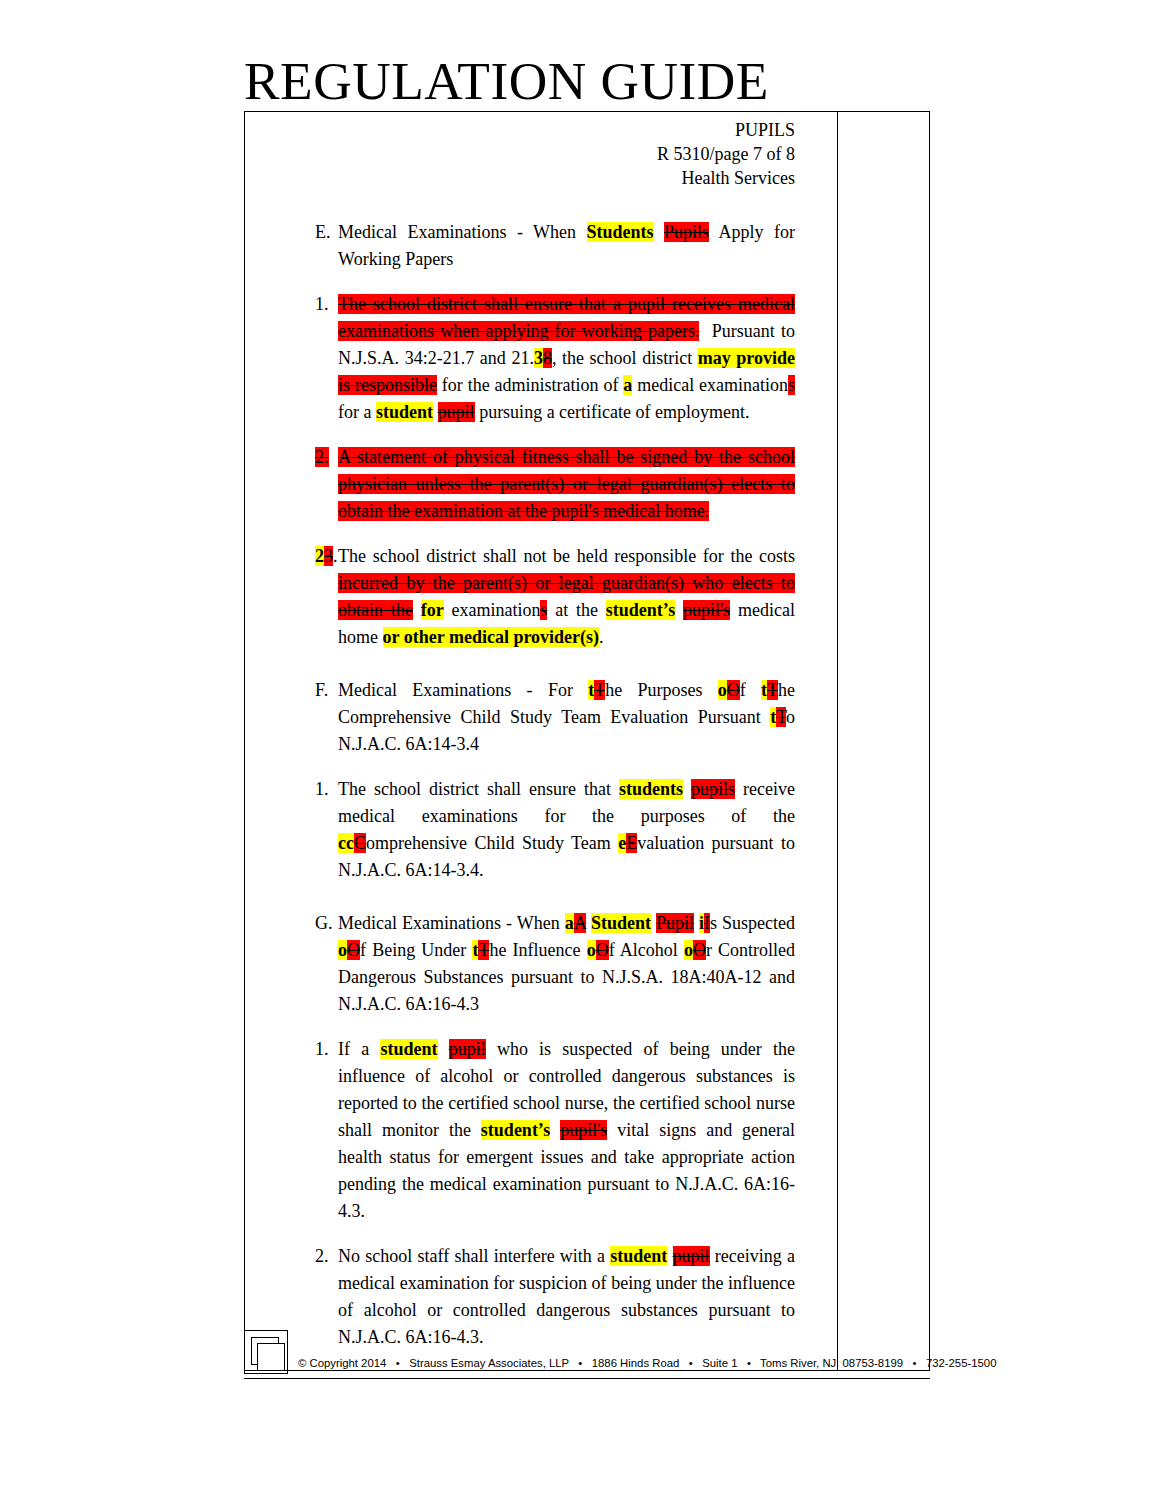REGULATION GUIDE
PUPILS
R 5310/page 7 of 8
Health Services
E.
Medical Examinations - When Students Pupils Apply for Working Papers
1.
The school district shall ensure that a pupil receives medical examinations when applying for working papers. Pursuant to N.J.S.A. 34:2-21.7 and 21.38, the school district may provide is responsible for the administration of a medical examinations for a student pupil pursuing a certificate of employment.
2.
A statement of physical fitness shall be signed by the school physician unless the parent(s) or legal guardian(s) elects to obtain the examination at the pupil's medical home.
23.
The school district shall not be held responsible for the costs incurred by the parent(s) or legal guardian(s) who elects to obtain the for examinations at the student’s pupil's medical home or other medical provider(s).
F.
Medical Examinations - For tThe Purposes oOf tThe Comprehensive Child Study Team Evaluation Pursuant tTo N.J.A.C. 6A:14-3.4
1.
The school district shall ensure that students pupils receive medical examinations for the purposes of the cc Comprehensive Child Study Team eEvaluation pursuant to N.J.A.C. 6A:14-3.4.
G.
Medical Examinations - When aA Student Pupil iIs Suspected oOf Being Under tThe Influence oOf Alcohol oOr Controlled Dangerous Substances pursuant to N.J.S.A. 18A:40A-12 and N.J.A.C. 6A:16-4.3
1.
If a student pupil who is suspected of being under the influence of alcohol or controlled dangerous substances is reported to the certified school nurse, the certified school nurse shall monitor the student’s pupil's vital signs and general health status for emergent issues and take appropriate action pending the medical examination pursuant to N.J.A.C. 6A:16-4.3.
2.
No school staff shall interfere with a student pupil receiving a medical examination for suspicion of being under the influence of alcohol or controlled dangerous substances pursuant to N.J.A.C. 6A:16-4.3.
© Copyright 2014 • Strauss Esmay Associates, LLP • 1886 Hinds Road • Suite 1 • Toms River, NJ 08753-8199 • 732-255-1500